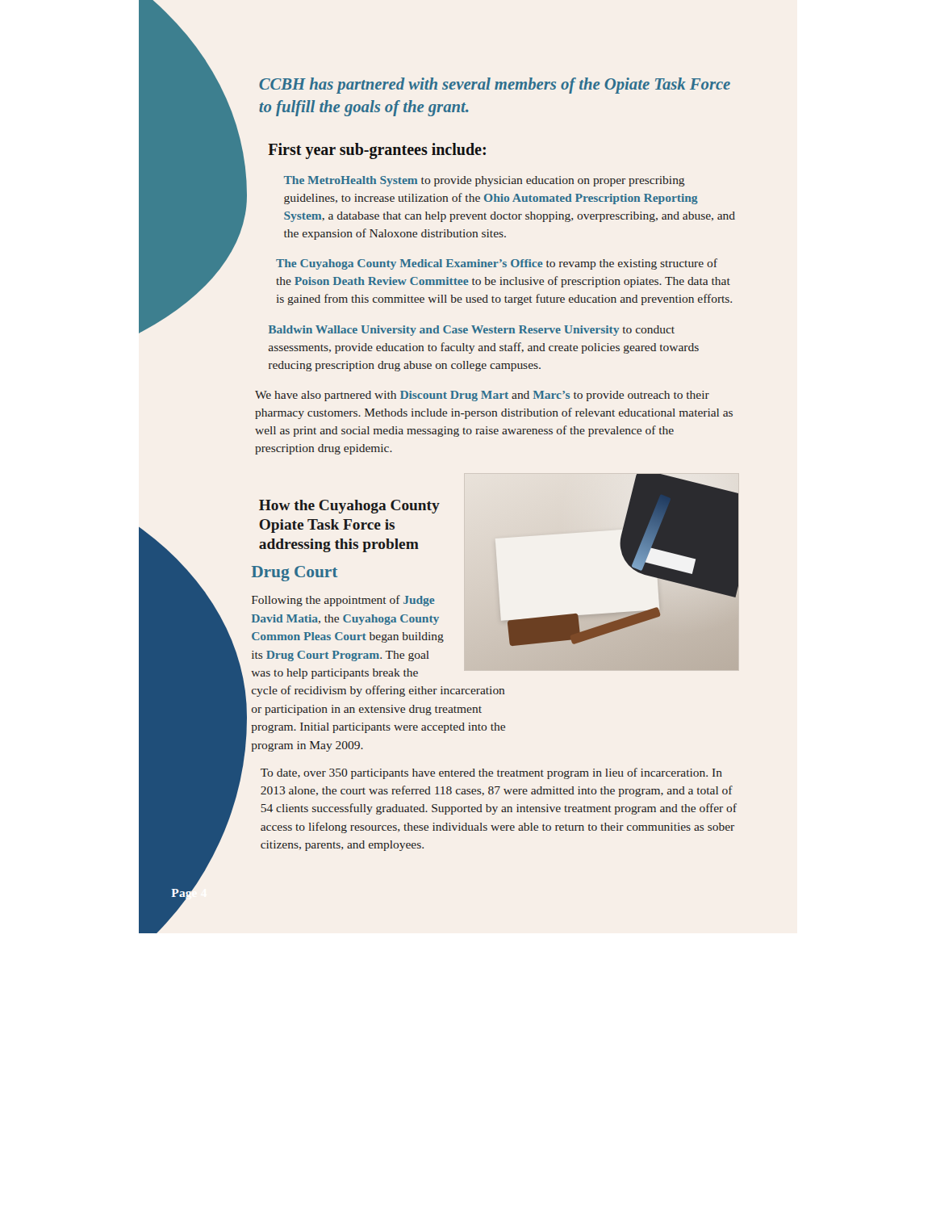CCBH has partnered with several members of the Opiate Task Force to fulfill the goals of the grant.
First year sub-grantees include:
The MetroHealth System to provide physician education on proper prescribing guidelines, to increase utilization of the Ohio Automated Prescription Reporting System, a database that can help prevent doctor shopping, overprescribing, and abuse, and the expansion of Naloxone distribution sites.
The Cuyahoga County Medical Examiner’s Office to revamp the existing structure of the Poison Death Review Committee to be inclusive of prescription opiates. The data that is gained from this committee will be used to target future education and prevention efforts.
Baldwin Wallace University and Case Western Reserve University to conduct assessments, provide education to faculty and staff, and create policies geared towards reducing prescription drug abuse on college campuses.
We have also partnered with Discount Drug Mart and Marc’s to provide outreach to their pharmacy customers. Methods include in-person distribution of relevant educational material as well as print and social media messaging to raise awareness of the prevalence of the prescription drug epidemic.
How the Cuyahoga County Opiate Task Force is addressing this problem
Drug Court
Following the appointment of Judge David Matia, the Cuyahoga County Common Pleas Court began building its Drug Court Program. The goal was to help participants break the cycle of recidivism by offering either incarceration or participation in an extensive drug treatment program. Initial participants were accepted into the program in May 2009.
To date, over 350 participants have entered the treatment program in lieu of incarceration. In 2013 alone, the court was referred 118 cases, 87 were admitted into the program, and a total of 54 clients successfully graduated. Supported by an intensive treatment program and the offer of access to lifelong resources, these individuals were able to return to their communities as sober citizens, parents, and employees.
Page 4